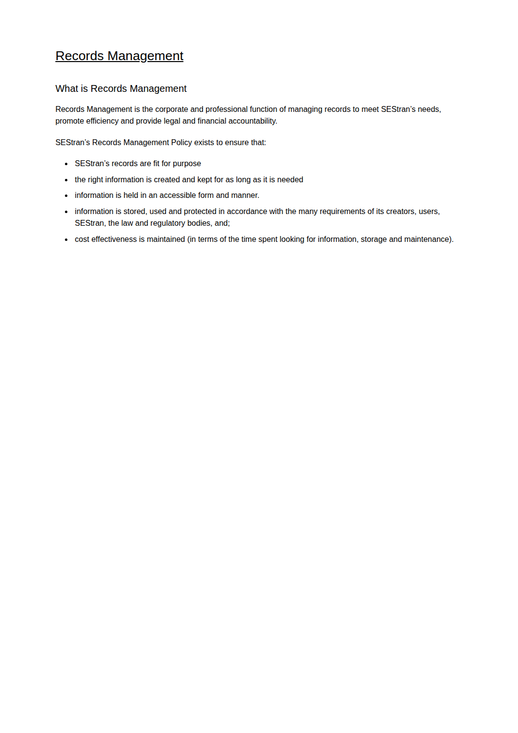Records Management
What is Records Management
Records Management is the corporate and professional function of managing records to meet SEStran’s needs, promote efficiency and provide legal and financial accountability.
SEStran’s Records Management Policy exists to ensure that:
SEStran’s records are fit for purpose
the right information is created and kept for as long as it is needed
information is held in an accessible form and manner.
information is stored, used and protected in accordance with the many requirements of its creators, users, SEStran, the law and regulatory bodies, and;
cost effectiveness is maintained (in terms of the time spent looking for information, storage and maintenance).